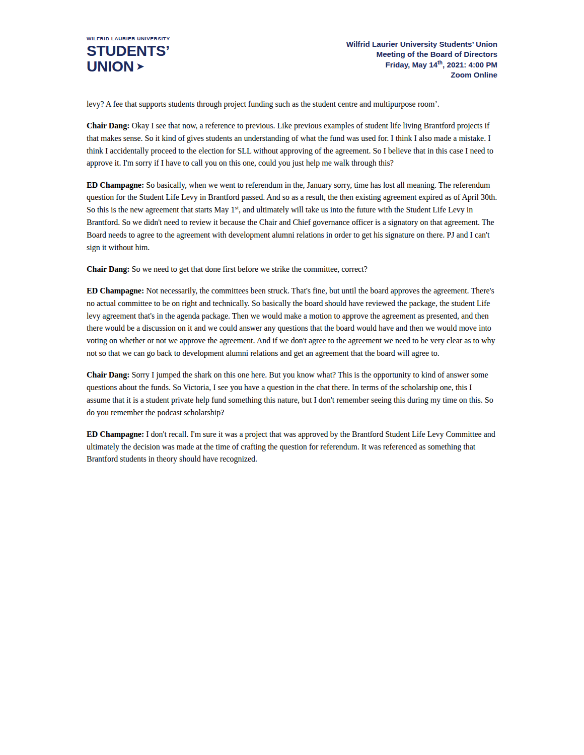WILFRID LAURIER UNIVERSITY
STUDENTS’
UNION
Wilfrid Laurier University Students’ Union
Meeting of the Board of Directors
Friday, May 14th, 2021: 4:00 PM
Zoom Online
levy? A fee that supports students through project funding such as the student centre and multipurpose room’.
Chair Dang: Okay I see that now, a reference to previous. Like previous examples of student life living Brantford projects if that makes sense. So it kind of gives students an understanding of what the fund was used for. I think I also made a mistake. I think I accidentally proceed to the election for SLL without approving of the agreement. So I believe that in this case I need to approve it. I'm sorry if I have to call you on this one, could you just help me walk through this?
ED Champagne: So basically, when we went to referendum in the, January sorry, time has lost all meaning. The referendum question for the Student Life Levy in Brantford passed. And so as a result, the then existing agreement expired as of April 30th. So this is the new agreement that starts May 1st, and ultimately will take us into the future with the Student Life Levy in Brantford. So we didn't need to review it because the Chair and Chief governance officer is a signatory on that agreement. The Board needs to agree to the agreement with development alumni relations in order to get his signature on there. PJ and I can't sign it without him.
Chair Dang: So we need to get that done first before we strike the committee, correct?
ED Champagne: Not necessarily, the committees been struck. That's fine, but until the board approves the agreement. There's no actual committee to be on right and technically. So basically the board should have reviewed the package, the student Life levy agreement that's in the agenda package. Then we would make a motion to approve the agreement as presented, and then there would be a discussion on it and we could answer any questions that the board would have and then we would move into voting on whether or not we approve the agreement. And if we don't agree to the agreement we need to be very clear as to why not so that we can go back to development alumni relations and get an agreement that the board will agree to.
Chair Dang: Sorry I jumped the shark on this one here. But you know what? This is the opportunity to kind of answer some questions about the funds. So Victoria, I see you have a question in the chat there. In terms of the scholarship one, this I assume that it is a student private help fund something this nature, but I don't remember seeing this during my time on this. So do you remember the podcast scholarship?
ED Champagne: I don't recall. I'm sure it was a project that was approved by the Brantford Student Life Levy Committee and ultimately the decision was made at the time of crafting the question for referendum. It was referenced as something that Brantford students in theory should have recognized.